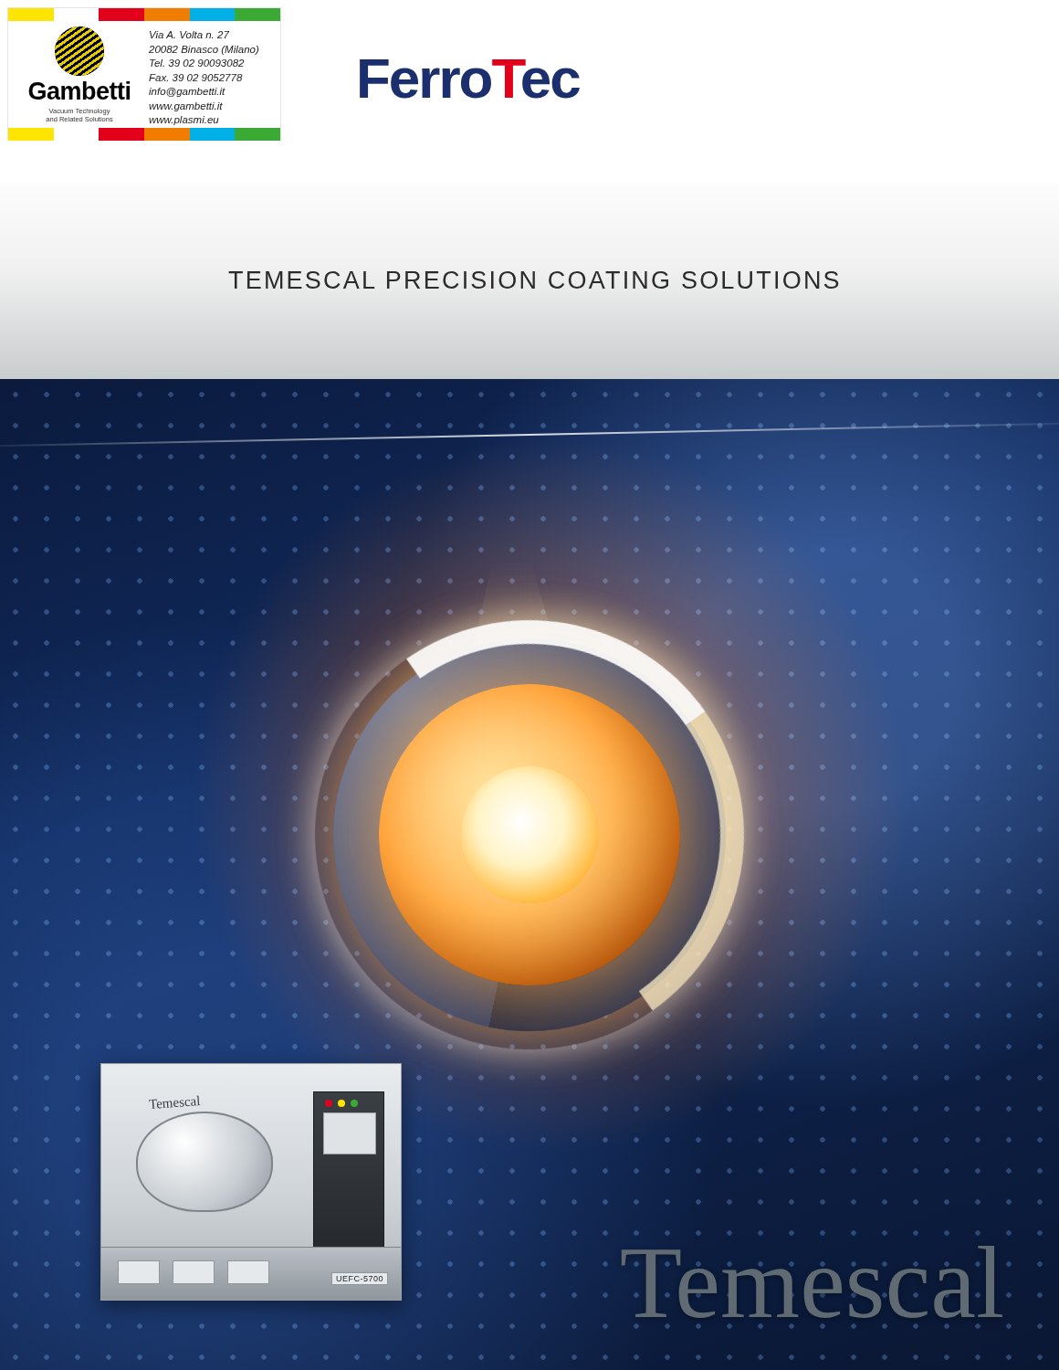Gambetti
Vacuum Technology
and Related Solutions
Via A. Volta n. 27
20082 Binasco (Milano)
Tel. 39 02 90093082
Fax. 39 02 9052778
info@gambetti.it
www.gambetti.it
www.plasmi.eu
FerroTec
Temescal Precision Coating Solutions
Temescal
UEFC-5700
Temescal